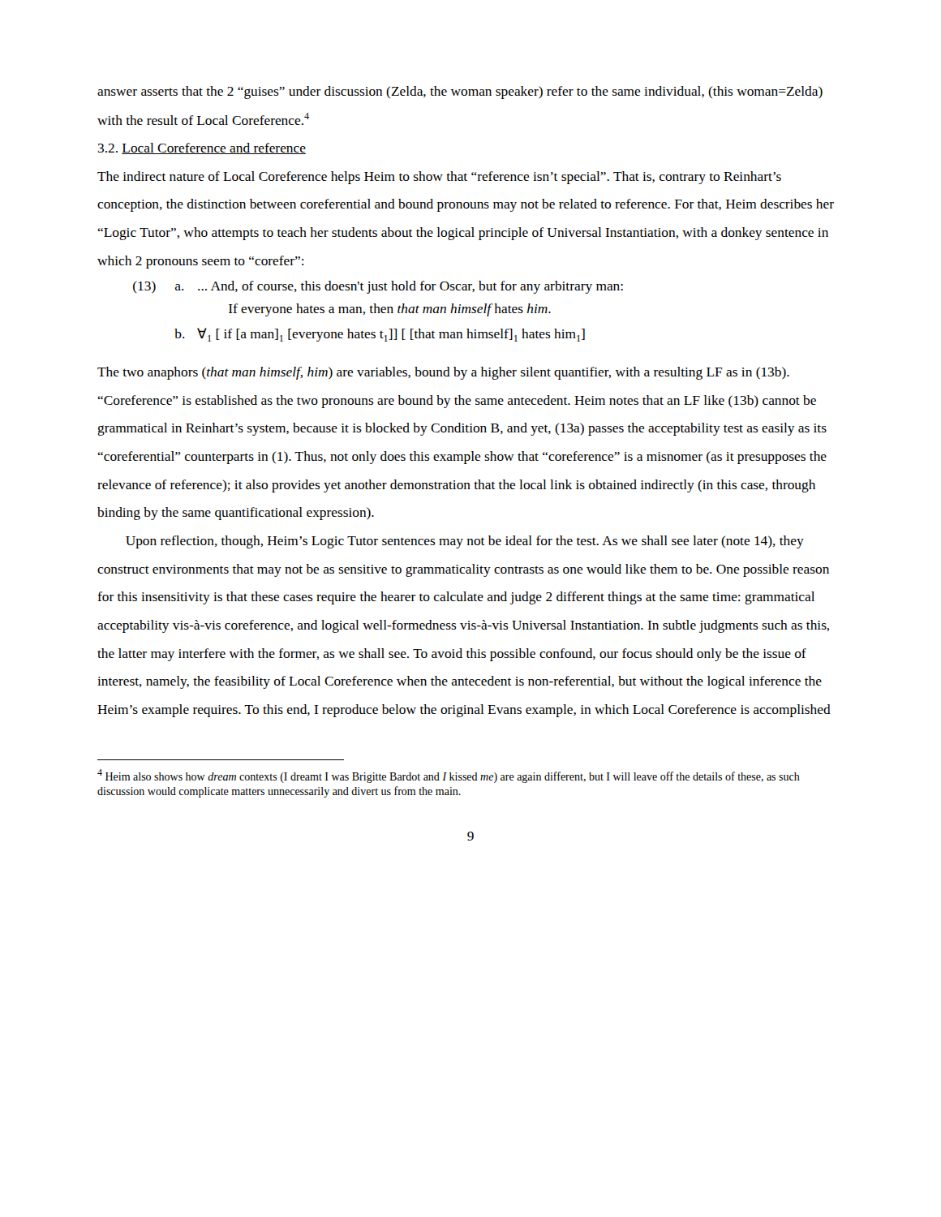answer asserts that the 2 “guises” under discussion (Zelda, the woman speaker) refer to the same individual, (this woman=Zelda) with the result of Local Coreference.4
3.2. Local Coreference and reference
The indirect nature of Local Coreference helps Heim to show that “reference isn’t special”. That is, contrary to Reinhart’s conception, the distinction between coreferential and bound pronouns may not be related to reference. For that, Heim describes her “Logic Tutor”, who attempts to teach her students about the logical principle of Universal Instantiation, with a donkey sentence in which 2 pronouns seem to “corefer”:
(13) a. ... And, of course, this doesn't just hold for Oscar, but for any arbitrary man: If everyone hates a man, then that man himself hates him.
b. ∀1 [ if [a man]1 [everyone hates t1]] [ [that man himself]1 hates him1]
The two anaphors (that man himself, him) are variables, bound by a higher silent quantifier, with a resulting LF as in (13b). “Coreference” is established as the two pronouns are bound by the same antecedent. Heim notes that an LF like (13b) cannot be grammatical in Reinhart’s system, because it is blocked by Condition B, and yet, (13a) passes the acceptability test as easily as its “coreferential” counterparts in (1). Thus, not only does this example show that “coreference” is a misnomer (as it presupposes the relevance of reference); it also provides yet another demonstration that the local link is obtained indirectly (in this case, through binding by the same quantificational expression).
Upon reflection, though, Heim’s Logic Tutor sentences may not be ideal for the test. As we shall see later (note 14), they construct environments that may not be as sensitive to grammaticality contrasts as one would like them to be. One possible reason for this insensitivity is that these cases require the hearer to calculate and judge 2 different things at the same time: grammatical acceptability vis-à-vis coreference, and logical well-formedness vis-à-vis Universal Instantiation. In subtle judgments such as this, the latter may interfere with the former, as we shall see. To avoid this possible confound, our focus should only be the issue of interest, namely, the feasibility of Local Coreference when the antecedent is non-referential, but without the logical inference the Heim’s example requires. To this end, I reproduce below the original Evans example, in which Local Coreference is accomplished
4 Heim also shows how dream contexts (I dreamt I was Brigitte Bardot and I kissed me) are again different, but I will leave off the details of these, as such discussion would complicate matters unnecessarily and divert us from the main.
9